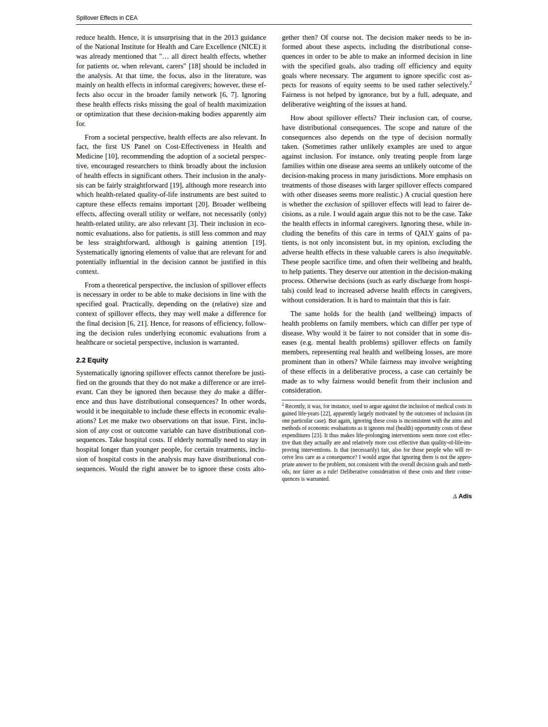Spillover Effects in CEA
reduce health. Hence, it is unsurprising that in the 2013 guidance of the National Institute for Health and Care Excellence (NICE) it was already mentioned that "… all direct health effects, whether for patients or, when relevant, carers" [18] should be included in the analysis. At that time, the focus, also in the literature, was mainly on health effects in informal caregivers; however, these effects also occur in the broader family network [6, 7]. Ignoring these health effects risks missing the goal of health maximization or optimization that these decision-making bodies apparently aim for.
From a societal perspective, health effects are also relevant. In fact, the first US Panel on Cost-Effectiveness in Health and Medicine [10], recommending the adoption of a societal perspective, encouraged researchers to think broadly about the inclusion of health effects in significant others. Their inclusion in the analysis can be fairly straightforward [19], although more research into which health-related quality-of-life instruments are best suited to capture these effects remains important [20]. Broader wellbeing effects, affecting overall utility or welfare, not necessarily (only) health-related utility, are also relevant [3]. Their inclusion in economic evaluations, also for patients, is still less common and may be less straightforward, although is gaining attention [19]. Systematically ignoring elements of value that are relevant for and potentially influential in the decision cannot be justified in this context.
From a theoretical perspective, the inclusion of spillover effects is necessary in order to be able to make decisions in line with the specified goal. Practically, depending on the (relative) size and context of spillover effects, they may well make a difference for the final decision [6, 21]. Hence, for reasons of efficiency, following the decision rules underlying economic evaluations from a healthcare or societal perspective, inclusion is warranted.
2.2 Equity
Systematically ignoring spillover effects cannot therefore be justified on the grounds that they do not make a difference or are irrelevant. Can they be ignored then because they do make a difference and thus have distributional consequences? In other words, would it be inequitable to include these effects in economic evaluations? Let me make two observations on that issue. First, inclusion of any cost or outcome variable can have distributional consequences. Take hospital costs. If elderly normally need to stay in hospital longer than younger people, for certain treatments, inclusion of hospital costs in the analysis may have distributional consequences. Would the right answer be to ignore these costs altogether then? Of course not. The decision maker needs to be informed about these aspects, including the distributional consequences in order to be able to make an informed decision in line with the specified goals, also trading off efficiency and equity goals where necessary. The argument to ignore specific cost aspects for reasons of equity seems to be used rather selectively.2 Fairness is not helped by ignorance, but by a full, adequate, and deliberative weighting of the issues at hand.
How about spillover effects? Their inclusion can, of course, have distributional consequences. The scope and nature of the consequences also depends on the type of decision normally taken. (Sometimes rather unlikely examples are used to argue against inclusion. For instance, only treating people from large families within one disease area seems an unlikely outcome of the decision-making process in many jurisdictions. More emphasis on treatments of those diseases with larger spillover effects compared with other diseases seems more realistic.) A crucial question here is whether the exclusion of spillover effects will lead to fairer decisions, as a rule. I would again argue this not to be the case. Take the health effects in informal caregivers. Ignoring these, while including the benefits of this care in terms of QALY gains of patients, is not only inconsistent but, in my opinion, excluding the adverse health effects in these valuable carers is also inequitable. These people sacrifice time, and often their wellbeing and health, to help patients. They deserve our attention in the decision-making process. Otherwise decisions (such as early discharge from hospitals) could lead to increased adverse health effects in caregivers, without consideration. It is hard to maintain that this is fair.
The same holds for the health (and wellbeing) impacts of health problems on family members, which can differ per type of disease. Why would it be fairer to not consider that in some diseases (e.g. mental health problems) spillover effects on family members, representing real health and wellbeing losses, are more prominent than in others? While fairness may involve weighting of these effects in a deliberative process, a case can certainly be made as to why fairness would benefit from their inclusion and consideration.
2 Recently, it was, for instance, used to argue against the inclusion of medical costs in gained life-years [22], apparently largely motivated by the outcomes of inclusion (in one particular case). But again, ignoring these costs is inconsistent with the aims and methods of economic evaluations as it ignores real (health) opportunity costs of these expenditures [23]. It thus makes life-prolonging interventions seem more cost effective than they actually are and relatively more cost effective than quality-of-life-improving interventions. Is that (necessarily) fair, also for those people who will receive less care as a consequence? I would argue that ignoring them is not the appropriate answer to the problem, not consistent with the overall decision goals and methods, nor fairer as a rule! Deliberative consideration of these costs and their consequences is warranted.
Δ Adis